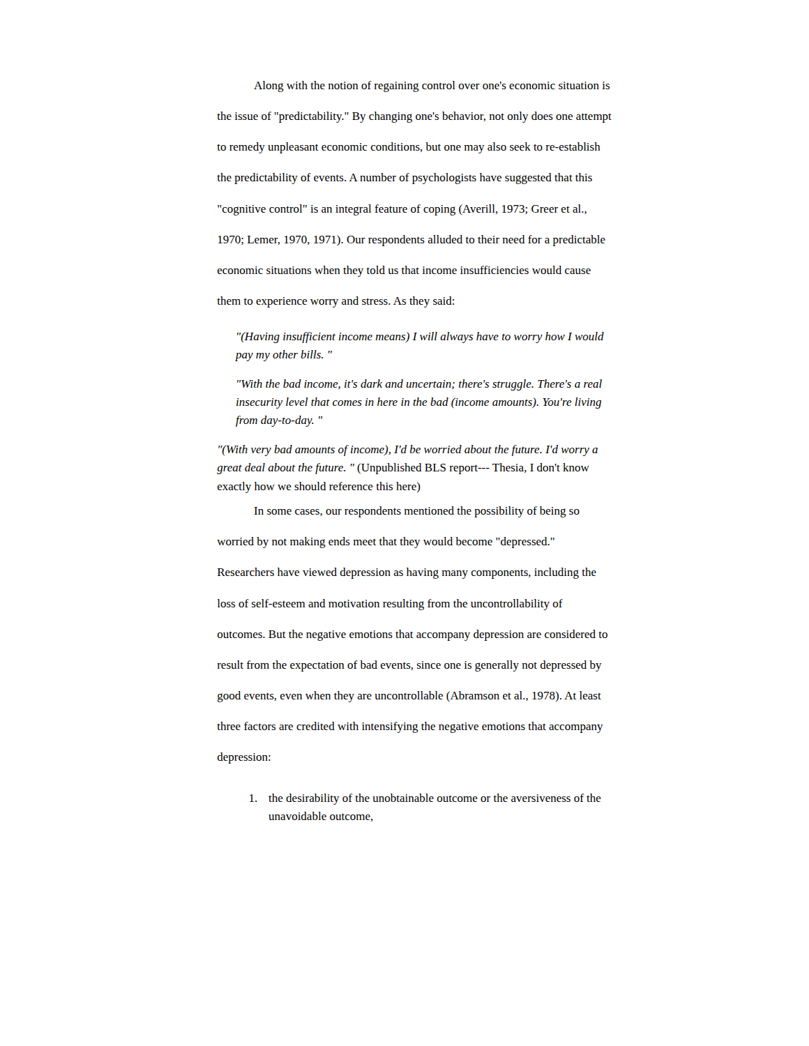Along with the notion of regaining control over one's economic situation is the issue of "predictability." By changing one's behavior, not only does one attempt to remedy unpleasant economic conditions, but one may also seek to re-establish the predictability of events. A number of psychologists have suggested that this "cognitive control" is an integral feature of coping (Averill, 1973; Greer et al., 1970; Lemer, 1970, 1971). Our respondents alluded to their need for a predictable economic situations when they told us that income insufficiencies would cause them to experience worry and stress. As they said:
"(Having insufficient income means) I will always have to worry how I would pay my other bills. "
"With the bad income, it's dark and uncertain; there's struggle. There's a real insecurity level that comes in here in the bad (income amounts). You're living from day-to-day. "
"(With very bad amounts of income), I'd be worried about the future. I'd worry a great deal about the future. " (Unpublished BLS report--- Thesia, I don't know exactly how we should reference this here)
In some cases, our respondents mentioned the possibility of being so worried by not making ends meet that they would become "depressed." Researchers have viewed depression as having many components, including the loss of self-esteem and motivation resulting from the uncontrollability of outcomes. But the negative emotions that accompany depression are considered to result from the expectation of bad events, since one is generally not depressed by good events, even when they are uncontrollable (Abramson et al., 1978). At least three factors are credited with intensifying the negative emotions that accompany depression:
the desirability of the unobtainable outcome or the aversiveness of the unavoidable outcome,